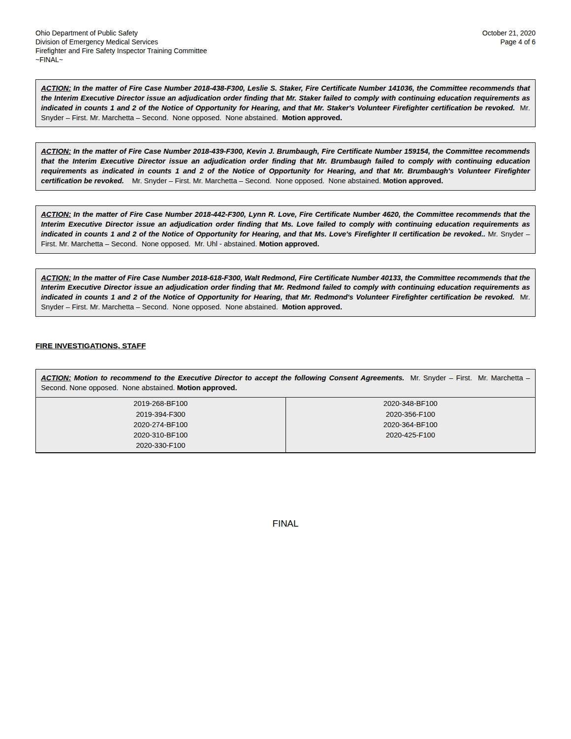Ohio Department of Public Safety
Division of Emergency Medical Services
Firefighter and Fire Safety Inspector Training Committee
~FINAL~
October 21, 2020
Page 4 of 6
ACTION: In the matter of Fire Case Number 2018-438-F300, Leslie S. Staker, Fire Certificate Number 141036, the Committee recommends that the Interim Executive Director issue an adjudication order finding that Mr. Staker failed to comply with continuing education requirements as indicated in counts 1 and 2 of the Notice of Opportunity for Hearing, and that Mr. Staker's Volunteer Firefighter certification be revoked. Mr. Snyder – First. Mr. Marchetta – Second. None opposed. None abstained. Motion approved.
ACTION: In the matter of Fire Case Number 2018-439-F300, Kevin J. Brumbaugh, Fire Certificate Number 159154, the Committee recommends that the Interim Executive Director issue an adjudication order finding that Mr. Brumbaugh failed to comply with continuing education requirements as indicated in counts 1 and 2 of the Notice of Opportunity for Hearing, and that Mr. Brumbaugh's Volunteer Firefighter certification be revoked. Mr. Snyder – First. Mr. Marchetta – Second. None opposed. None abstained. Motion approved.
ACTION: In the matter of Fire Case Number 2018-442-F300, Lynn R. Love, Fire Certificate Number 4620, the Committee recommends that the Interim Executive Director issue an adjudication order finding that Ms. Love failed to comply with continuing education requirements as indicated in counts 1 and 2 of the Notice of Opportunity for Hearing, and that Ms. Love's Firefighter II certification be revoked.. Mr. Snyder – First. Mr. Marchetta – Second. None opposed. Mr. Uhl - abstained. Motion approved.
ACTION: In the matter of Fire Case Number 2018-618-F300, Walt Redmond, Fire Certificate Number 40133, the Committee recommends that the Interim Executive Director issue an adjudication order finding that Mr. Redmond failed to comply with continuing education requirements as indicated in counts 1 and 2 of the Notice of Opportunity for Hearing, that Mr. Redmond's Volunteer Firefighter certification be revoked. Mr. Snyder – First. Mr. Marchetta – Second. None opposed. None abstained. Motion approved.
FIRE INVESTIGATIONS, STAFF
ACTION: Motion to recommend to the Executive Director to accept the following Consent Agreements. Mr. Snyder – First. Mr. Marchetta – Second. None opposed. None abstained. Motion approved.
| 2019-268-BF100 2019-394-F300 2020-274-BF100 2020-310-BF100 2020-330-F100 | 2020-348-BF100 2020-356-F100 2020-364-BF100 2020-425-F100 |
FINAL